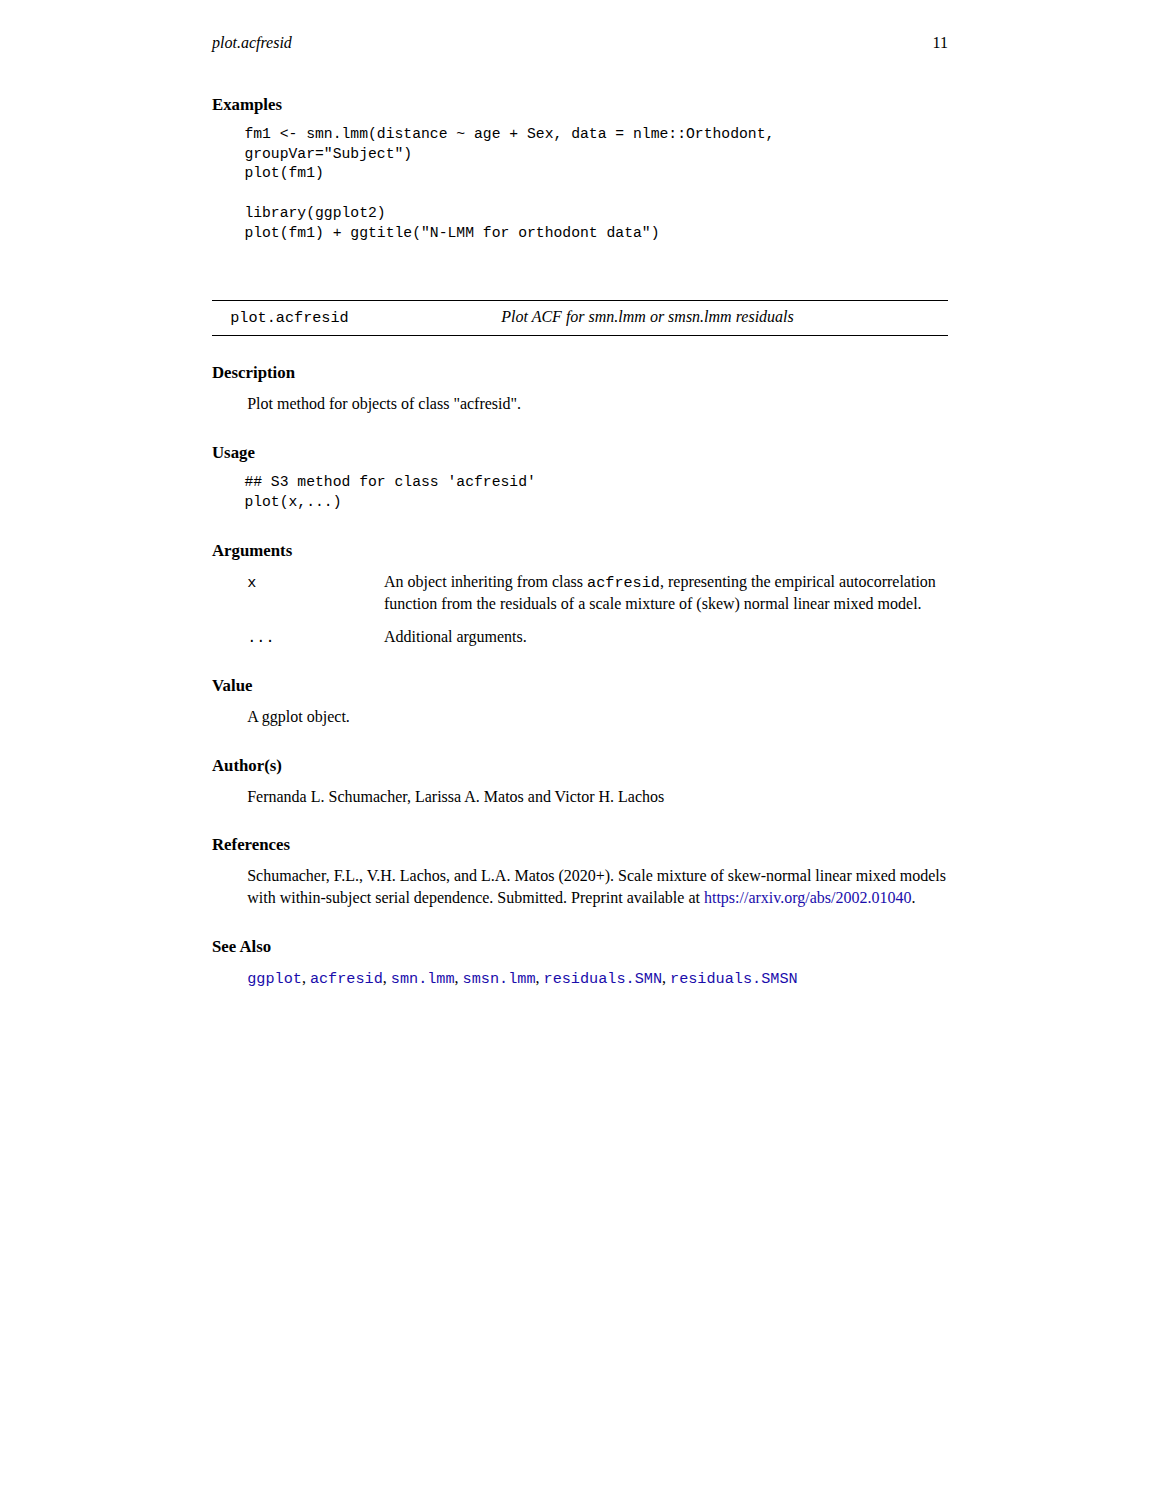plot.acfresid 11
Examples
fm1 <- smn.lmm(distance ~ age + Sex, data = nlme::Orthodont, groupVar="Subject")
plot(fm1)

library(ggplot2)
plot(fm1) + ggtitle("N-LMM for orthodont data")
plot.acfresid Plot ACF for smn.lmm or smsn.lmm residuals
Description
Plot method for objects of class "acfresid".
Usage
## S3 method for class 'acfresid'
plot(x,...)
Arguments
x
An object inheriting from class acfresid, representing the empirical autocorrelation function from the residuals of a scale mixture of (skew) normal linear mixed model.
...
Additional arguments.
Value
A ggplot object.
Author(s)
Fernanda L. Schumacher, Larissa A. Matos and Victor H. Lachos
References
Schumacher, F.L., V.H. Lachos, and L.A. Matos (2020+). Scale mixture of skew-normal linear mixed models with within-subject serial dependence. Submitted. Preprint available at https://arxiv.org/abs/2002.01040.
See Also
ggplot, acfresid, smn.lmm, smsn.lmm, residuals.SMN, residuals.SMSN